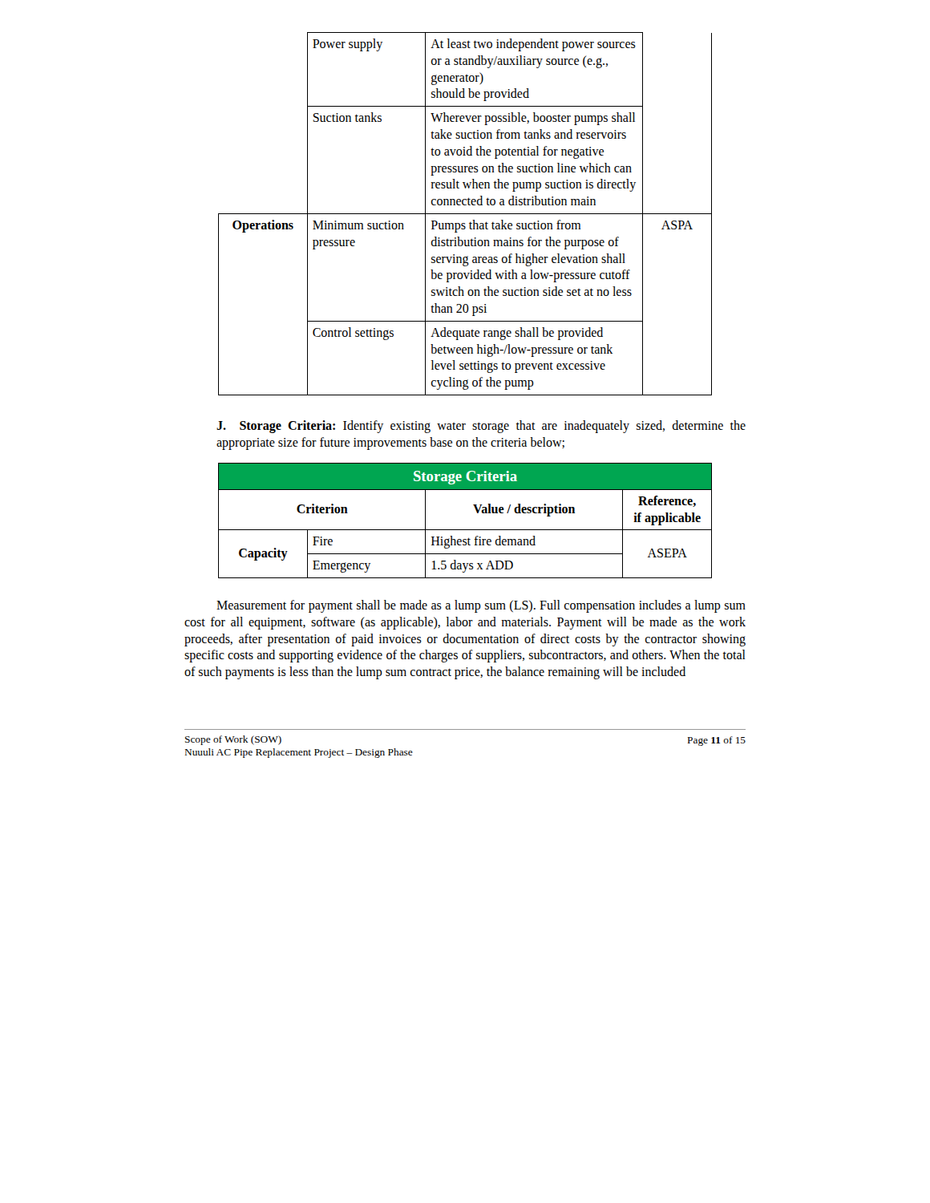| | Power supply | At least two independent power sources or a standby/auxiliary source (e.g., generator) should be provided | |
| | Suction tanks | Wherever possible, booster pumps shall take suction from tanks and reservoirs to avoid the potential for negative pressures on the suction line which can result when the pump suction is directly connected to a distribution main | |
| Operations | Minimum suction pressure | Pumps that take suction from distribution mains for the purpose of serving areas of higher elevation shall be provided with a low-pressure cutoff switch on the suction side set at no less than 20 psi | ASPA |
| Control settings | Adequate range shall be provided between high-/low-pressure or tank level settings to prevent excessive cycling of the pump |
J. Storage Criteria: Identify existing water storage that are inadequately sized, determine the appropriate size for future improvements base on the criteria below;
| Storage Criteria |
| Criterion | Value / description | Reference, if applicable |
| Capacity | Fire | Highest fire demand | ASEPA |
| Emergency | 1.5 days x ADD |
Measurement for payment shall be made as a lump sum (LS). Full compensation includes a lump sum cost for all equipment, software (as applicable), labor and materials. Payment will be made as the work proceeds, after presentation of paid invoices or documentation of direct costs by the contractor showing specific costs and supporting evidence of the charges of suppliers, subcontractors, and others. When the total of such payments is less than the lump sum contract price, the balance remaining will be included
Scope of Work (SOW)
Nuuuli AC Pipe Replacement Project – Design Phase
Page 11 of 15